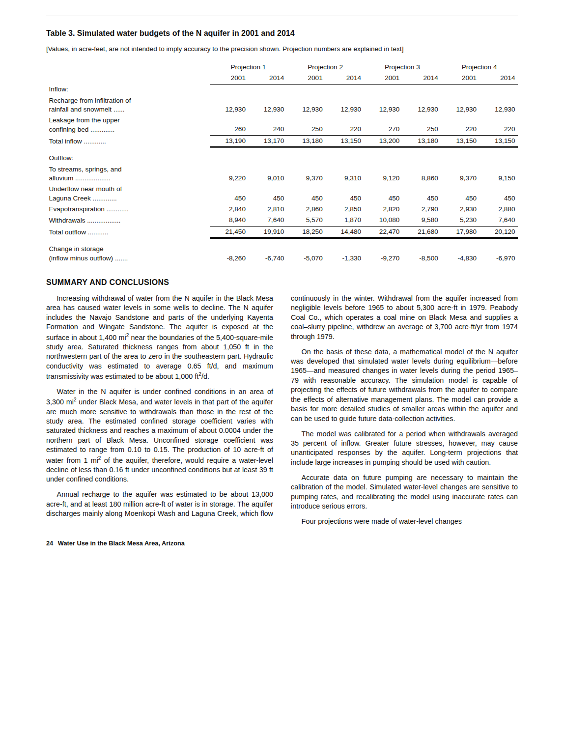Table 3. Simulated water budgets of the N aquifer in 2001 and 2014
[Values, in acre-feet, are not intended to imply accuracy to the precision shown. Projection numbers are explained in text]
| | Projection 1 | Projection 2 | Projection 3 | Projection 4 |
| --- | --- | --- | --- | --- |
| | 2001 | 2014 | 2001 | 2014 | 2001 | 2014 | 2001 | 2014 |
| Inflow: | |
| Recharge from infiltration of rainfall and snowmelt ...... | 12,930 | 12,930 | 12,930 | 12,930 | 12,930 | 12,930 | 12,930 | 12,930 |
| Leakage from the upper confining bed ............. | 260 | 240 | 250 | 220 | 270 | 250 | 220 | 220 |
| Total inflow ............ | 13,190 | 13,170 | 13,180 | 13,150 | 13,200 | 13,180 | 13,150 | 13,150 |
| Outflow: | |
| To streams, springs, and alluvium ................... | 9,220 | 9,010 | 9,370 | 9,310 | 9,120 | 8,860 | 9,370 | 9,150 |
| Underflow near mouth of Laguna Creek ............. | 450 | 450 | 450 | 450 | 450 | 450 | 450 | 450 |
| Evapotranspiration ............ | 2,840 | 2,810 | 2,860 | 2,850 | 2,820 | 2,790 | 2,930 | 2,880 |
| Withdrawals .................. | 8,940 | 7,640 | 5,570 | 1,870 | 10,080 | 9,580 | 5,230 | 7,640 |
| Total outflow ........... | 21,450 | 19,910 | 18,250 | 14,480 | 22,470 | 21,680 | 17,980 | 20,120 |
| Change in storage (inflow minus outflow) ....... | -8,260 | -6,740 | -5,070 | -1,330 | -9,270 | -8,500 | -4,830 | -6,970 |
SUMMARY AND CONCLUSIONS
Increasing withdrawal of water from the N aquifer in the Black Mesa area has caused water levels in some wells to decline. The N aquifer includes the Navajo Sandstone and parts of the underlying Kayenta Formation and Wingate Sandstone. The aquifer is exposed at the surface in about 1,400 mi2 near the boundaries of the 5,400-square-mile study area. Saturated thickness ranges from about 1,050 ft in the northwestern part of the area to zero in the southeastern part. Hydraulic conductivity was estimated to average 0.65 ft/d, and maximum transmissivity was estimated to be about 1,000 ft2/d.
Water in the N aquifer is under confined conditions in an area of 3,300 mi2 under Black Mesa, and water levels in that part of the aquifer are much more sensitive to withdrawals than those in the rest of the study area. The estimated confined storage coefficient varies with saturated thickness and reaches a maximum of about 0.0004 under the northern part of Black Mesa. Unconfined storage coefficient was estimated to range from 0.10 to 0.15. The production of 10 acre-ft of water from 1 mi2 of the aquifer, therefore, would require a water-level decline of less than 0.16 ft under unconfined conditions but at least 39 ft under confined conditions.
Annual recharge to the aquifer was estimated to be about 13,000 acre-ft, and at least 180 million acre-ft of water is in storage. The aquifer discharges mainly along Moenkopi Wash and Laguna Creek, which flow continuously in the winter. Withdrawal from the aquifer increased from negligible levels before 1965 to about 5,300 acre-ft in 1979. Peabody Coal Co., which operates a coal mine on Black Mesa and supplies a coal–slurry pipeline, withdrew an average of 3,700 acre-ft/yr from 1974 through 1979.
On the basis of these data, a mathematical model of the N aquifer was developed that simulated water levels during equilibrium—before 1965—and measured changes in water levels during the period 1965–79 with reasonable accuracy. The simulation model is capable of projecting the effects of future withdrawals from the aquifer to compare the effects of alternative management plans. The model can provide a basis for more detailed studies of smaller areas within the aquifer and can be used to guide future data-collection activities.
The model was calibrated for a period when withdrawals averaged 35 percent of inflow. Greater future stresses, however, may cause unanticipated responses by the aquifer. Long-term projections that include large increases in pumping should be used with caution.
Accurate data on future pumping are necessary to maintain the calibration of the model. Simulated water-level changes are sensitive to pumping rates, and recalibrating the model using inaccurate rates can introduce serious errors.
Four projections were made of water-level changes
24 Water Use in the Black Mesa Area, Arizona